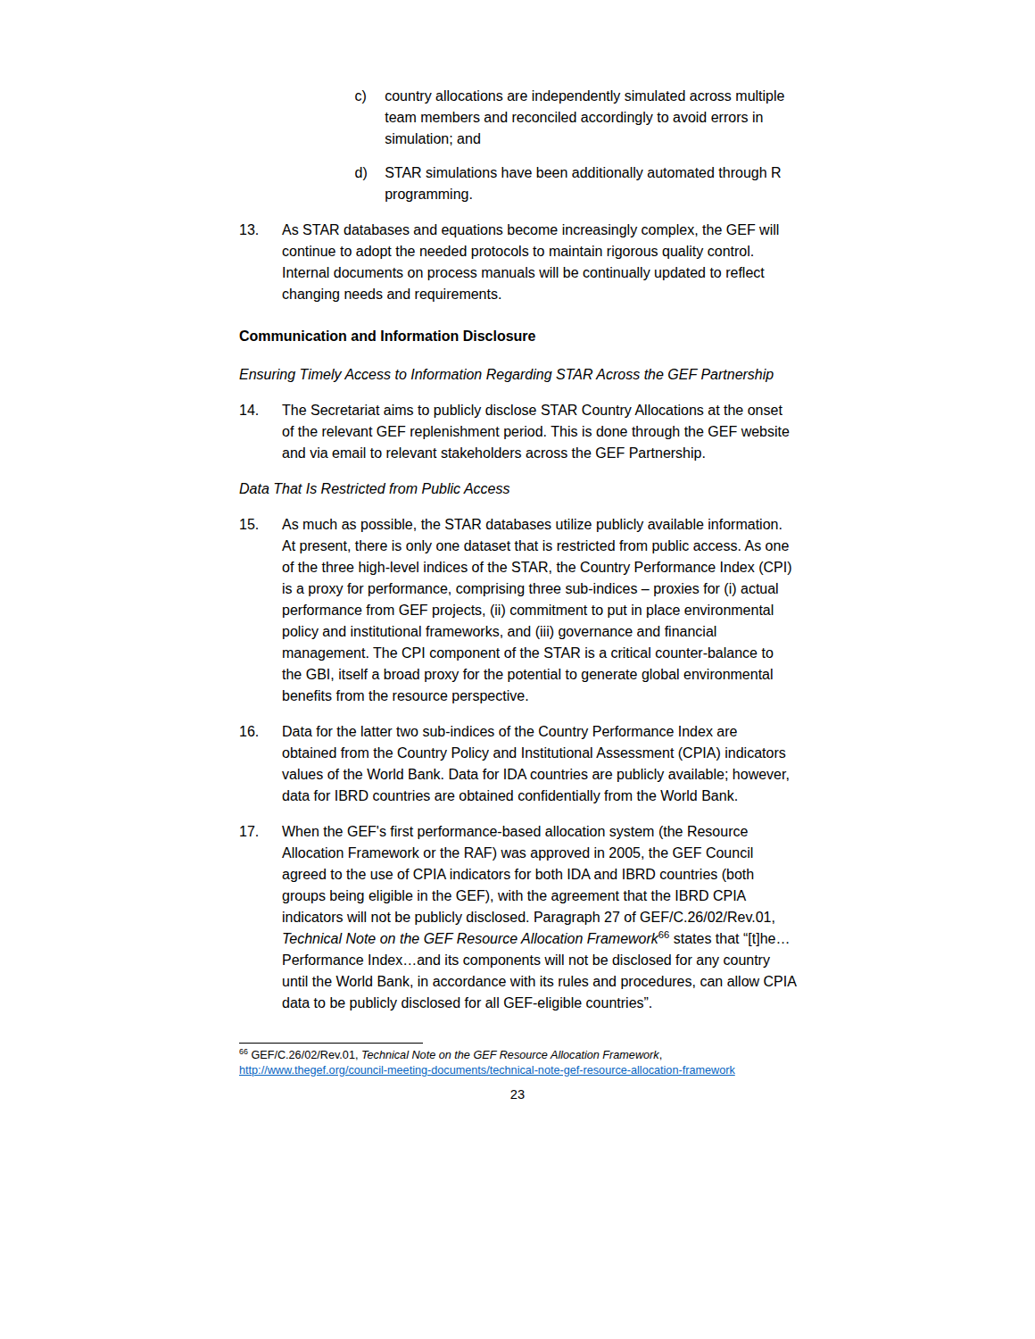c) country allocations are independently simulated across multiple team members and reconciled accordingly to avoid errors in simulation; and
d) STAR simulations have been additionally automated through R programming.
13. As STAR databases and equations become increasingly complex, the GEF will continue to adopt the needed protocols to maintain rigorous quality control. Internal documents on process manuals will be continually updated to reflect changing needs and requirements.
Communication and Information Disclosure
Ensuring Timely Access to Information Regarding STAR Across the GEF Partnership
14. The Secretariat aims to publicly disclose STAR Country Allocations at the onset of the relevant GEF replenishment period. This is done through the GEF website and via email to relevant stakeholders across the GEF Partnership.
Data That Is Restricted from Public Access
15. As much as possible, the STAR databases utilize publicly available information. At present, there is only one dataset that is restricted from public access. As one of the three high-level indices of the STAR, the Country Performance Index (CPI) is a proxy for performance, comprising three sub-indices – proxies for (i) actual performance from GEF projects, (ii) commitment to put in place environmental policy and institutional frameworks, and (iii) governance and financial management. The CPI component of the STAR is a critical counter-balance to the GBI, itself a broad proxy for the potential to generate global environmental benefits from the resource perspective.
16. Data for the latter two sub-indices of the Country Performance Index are obtained from the Country Policy and Institutional Assessment (CPIA) indicators values of the World Bank. Data for IDA countries are publicly available; however, data for IBRD countries are obtained confidentially from the World Bank.
17. When the GEF's first performance-based allocation system (the Resource Allocation Framework or the RAF) was approved in 2005, the GEF Council agreed to the use of CPIA indicators for both IDA and IBRD countries (both groups being eligible in the GEF), with the agreement that the IBRD CPIA indicators will not be publicly disclosed. Paragraph 27 of GEF/C.26/02/Rev.01, Technical Note on the GEF Resource Allocation Framework66 states that “[t]he…Performance Index…and its components will not be disclosed for any country until the World Bank, in accordance with its rules and procedures, can allow CPIA data to be publicly disclosed for all GEF-eligible countries”.
66 GEF/C.26/02/Rev.01, Technical Note on the GEF Resource Allocation Framework, http://www.thegef.org/council-meeting-documents/technical-note-gef-resource-allocation-framework
23